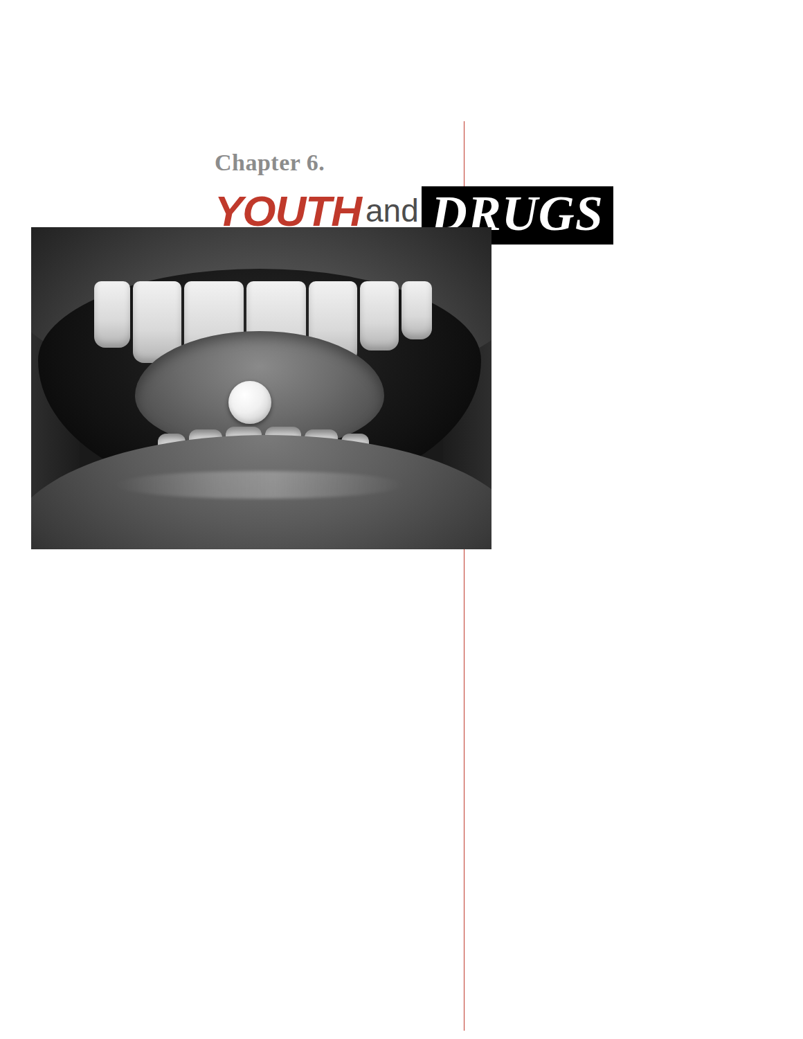Chapter 6.
YOUTH and DRUGS